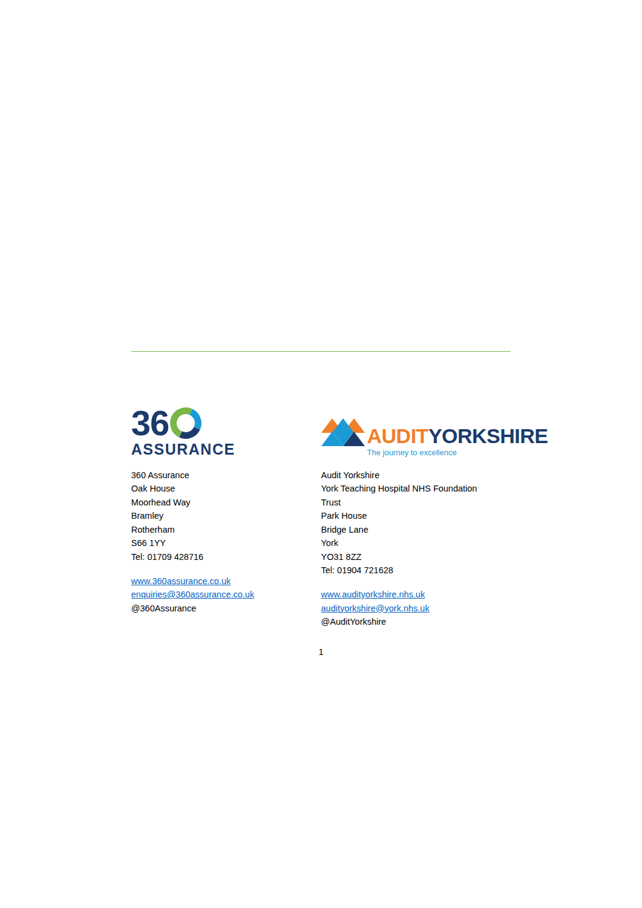36
ASSURANCE
360 Assurance
Oak House
Moorhead Way
Bramley
Rotherham
S66 1YY
Tel: 01709 428716
www.360assurance.co.uk
enquiries@360assurance.co.uk
@360Assurance
AUDIT YORKSHIRE
The journey to excellence
Audit Yorkshire
York Teaching Hospital NHS Foundation Trust
Park House
Bridge Lane
York
YO31 8ZZ
Tel: 01904 721628
www.audityorkshire.nhs.uk
audityorkshire@york.nhs.uk
@AuditYorkshire
1